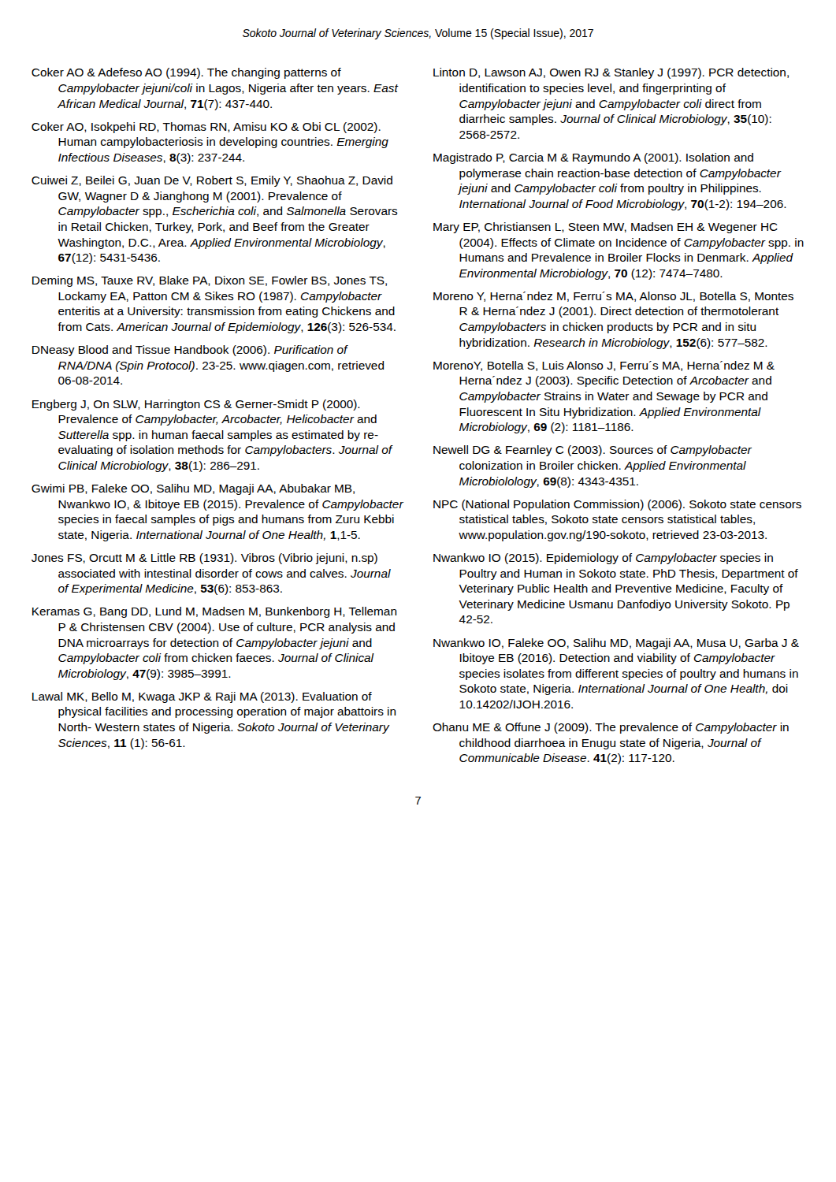Sokoto Journal of Veterinary Sciences, Volume 15 (Special Issue), 2017
Coker AO & Adefeso AO (1994). The changing patterns of Campylobacter jejuni/coli in Lagos, Nigeria after ten years. East African Medical Journal, 71(7): 437-440.
Coker AO, Isokpehi RD, Thomas RN, Amisu KO & Obi CL (2002). Human campylobacteriosis in developing countries. Emerging Infectious Diseases, 8(3): 237-244.
Cuiwei Z, Beilei G, Juan De V, Robert S, Emily Y, Shaohua Z, David GW, Wagner D & Jianghong M (2001). Prevalence of Campylobacter spp., Escherichia coli, and Salmonella Serovars in Retail Chicken, Turkey, Pork, and Beef from the Greater Washington, D.C., Area. Applied Environmental Microbiology, 67(12): 5431-5436.
Deming MS, Tauxe RV, Blake PA, Dixon SE, Fowler BS, Jones TS, Lockamy EA, Patton CM & Sikes RO (1987). Campylobacter enteritis at a University: transmission from eating Chickens and from Cats. American Journal of Epidemiology, 126(3): 526-534.
DNeasy Blood and Tissue Handbook (2006). Purification of RNA/DNA (Spin Protocol). 23-25. www.qiagen.com, retrieved 06-08-2014.
Engberg J, On SLW, Harrington CS & Gerner-Smidt P (2000). Prevalence of Campylobacter, Arcobacter, Helicobacter and Sutterella spp. in human faecal samples as estimated by re-evaluating of isolation methods for Campylobacters. Journal of Clinical Microbiology, 38(1): 286–291.
Gwimi PB, Faleke OO, Salihu MD, Magaji AA, Abubakar MB, Nwankwo IO, & Ibitoye EB (2015). Prevalence of Campylobacter species in faecal samples of pigs and humans from Zuru Kebbi state, Nigeria. International Journal of One Health, 1,1-5.
Jones FS, Orcutt M & Little RB (1931). Vibros (Vibrio jejuni, n.sp) associated with intestinal disorder of cows and calves. Journal of Experimental Medicine, 53(6): 853-863.
Keramas G, Bang DD, Lund M, Madsen M, Bunkenborg H, Telleman P & Christensen CBV (2004). Use of culture, PCR analysis and DNA microarrays for detection of Campylobacter jejuni and Campylobacter coli from chicken faeces. Journal of Clinical Microbiology, 47(9): 3985–3991.
Lawal MK, Bello M, Kwaga JKP & Raji MA (2013). Evaluation of physical facilities and processing operation of major abattoirs in North- Western states of Nigeria. Sokoto Journal of Veterinary Sciences, 11 (1): 56-61.
Linton D, Lawson AJ, Owen RJ & Stanley J (1997). PCR detection, identification to species level, and fingerprinting of Campylobacter jejuni and Campylobacter coli direct from diarrheic samples. Journal of Clinical Microbiology, 35(10): 2568-2572.
Magistrado P, Carcia M & Raymundo A (2001). Isolation and polymerase chain reaction-base detection of Campylobacter jejuni and Campylobacter coli from poultry in Philippines. International Journal of Food Microbiology, 70(1-2): 194–206.
Mary EP, Christiansen L, Steen MW, Madsen EH & Wegener HC (2004). Effects of Climate on Incidence of Campylobacter spp. in Humans and Prevalence in Broiler Flocks in Denmark. Applied Environmental Microbiology, 70 (12): 7474–7480.
Moreno Y, Herna´ndez M, Ferru´s MA, Alonso JL, Botella S, Montes R & Herna´ndez J (2001). Direct detection of thermotolerant Campylobacters in chicken products by PCR and in situ hybridization. Research in Microbiology, 152(6): 577–582.
MorenoY, Botella S, Luis Alonso J, Ferru´s MA, Herna´ndez M & Herna´ndez J (2003). Specific Detection of Arcobacter and Campylobacter Strains in Water and Sewage by PCR and Fluorescent In Situ Hybridization. Applied Environmental Microbiology, 69 (2): 1181–1186.
Newell DG & Fearnley C (2003). Sources of Campylobacter colonization in Broiler chicken. Applied Environmental Microbiolology, 69(8): 4343-4351.
NPC (National Population Commission) (2006). Sokoto state censors statistical tables, Sokoto state censors statistical tables, www.population.gov.ng/190-sokoto, retrieved 23-03-2013.
Nwankwo IO (2015). Epidemiology of Campylobacter species in Poultry and Human in Sokoto state. PhD Thesis, Department of Veterinary Public Health and Preventive Medicine, Faculty of Veterinary Medicine Usmanu Danfodiyo University Sokoto. Pp 42-52.
Nwankwo IO, Faleke OO, Salihu MD, Magaji AA, Musa U, Garba J & Ibitoye EB (2016). Detection and viability of Campylobacter species isolates from different species of poultry and humans in Sokoto state, Nigeria. International Journal of One Health, doi 10.14202/IJOH.2016.
Ohanu ME & Offune J (2009). The prevalence of Campylobacter in childhood diarrhoea in Enugu state of Nigeria, Journal of Communicable Disease. 41(2): 117-120.
7